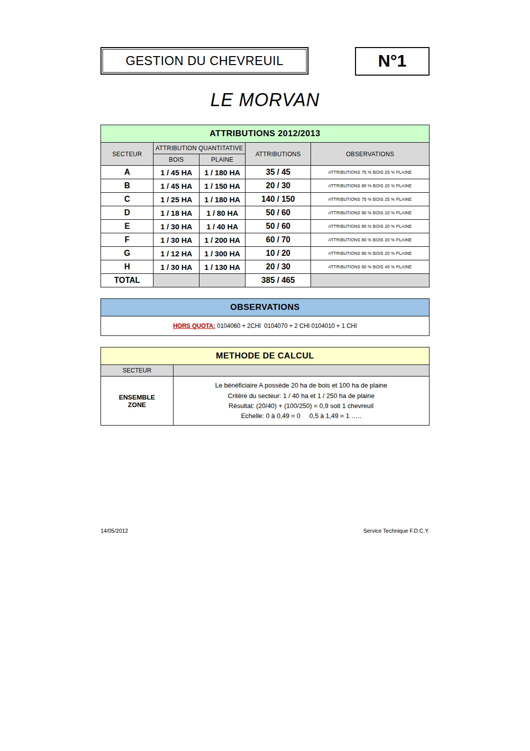GESTION DU CHEVREUIL
N°1
LE MORVAN
| ATTRIBUTIONS 2012/2013 |
| SECTEUR | ATTRIBUTION QUANTITATIVE | ATTRIBUTIONS | OBSERVATIONS |
| BOIS | PLAINE |
| A | 1 / 45 HA | 1 / 180 HA | 35 / 45 | ATTRIBUTIONS 75 % BOIS 25 % PLAINE |
| B | 1 / 45 HA | 1 / 150 HA | 20 / 30 | ATTRIBUTIONS 80 % BOIS 20 % PLAINE |
| C | 1 / 25 HA | 1 / 180 HA | 140 / 150 | ATTRIBUTIONS 75 % BOIS 25 % PLAINE |
| D | 1 / 18 HA | 1 / 80 HA | 50 / 60 | ATTRIBUTIONS 90 % BOIS 10 % PLAINE |
| E | 1 / 30 HA | 1 / 40 HA | 50 / 60 | ATTRIBUTIONS 80 % BOIS 20 % PLAINE |
| F | 1 / 30 HA | 1 / 200 HA | 60 / 70 | ATTRIBUTIONS 80 % BOIS 20 % PLAINE |
| G | 1 / 12 HA | 1 / 300 HA | 10 / 20 | ATTRIBUTIONS 80 % BOIS 20 % PLAINE |
| H | 1 / 30 HA | 1 / 130 HA | 20 / 30 | ATTRIBUTIONS 60 % BOIS 40 % PLAINE |
| TOTAL | | | 385 / 465 | |
| OBSERVATIONS |
| HORS QUOTA: 0104060 + 2CHI 0104070 + 2 CHI 0104010 + 1 CHI |
| METHODE DE CALCUL |
| SECTEUR | |
| ENSEMBLE ZONE | Le bénéficiaire A possède 20 ha de bois et 100 ha de plaine Critère du secteur: 1 / 40 ha et 1 / 250 ha de plaine Résultat: (20/40) + (100/250) = 0,9 soit 1 chevreuil Echelle: 0 à 0,49 = 0 0,5 à 1,49 = 1 ….. |
14/05/2012 Service Technique F.D.C.Y.